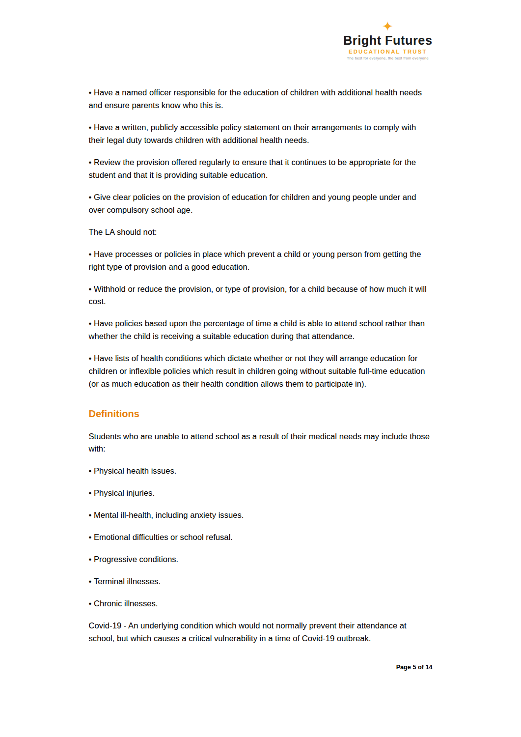✦ Bright Futures EDUCATIONAL TRUST The best for everyone, the best from everyone
Have a named officer responsible for the education of children with additional health needs and ensure parents know who this is.
Have a written, publicly accessible policy statement on their arrangements to comply with their legal duty towards children with additional health needs.
Review the provision offered regularly to ensure that it continues to be appropriate for the student and that it is providing suitable education.
Give clear policies on the provision of education for children and young people under and over compulsory school age.
The LA should not:
Have processes or policies in place which prevent a child or young person from getting the right type of provision and a good education.
Withhold or reduce the provision, or type of provision, for a child because of how much it will cost.
Have policies based upon the percentage of time a child is able to attend school rather than whether the child is receiving a suitable education during that attendance.
Have lists of health conditions which dictate whether or not they will arrange education for children or inflexible policies which result in children going without suitable full-time education (or as much education as their health condition allows them to participate in).
Definitions
Students who are unable to attend school as a result of their medical needs may include those with:
Physical health issues.
Physical injuries.
Mental ill-health, including anxiety issues.
Emotional difficulties or school refusal.
Progressive conditions.
Terminal illnesses.
Chronic illnesses.
Covid-19 - An underlying condition which would not normally prevent their attendance at school, but which causes a critical vulnerability in a time of Covid-19 outbreak.
Page 5 of 14